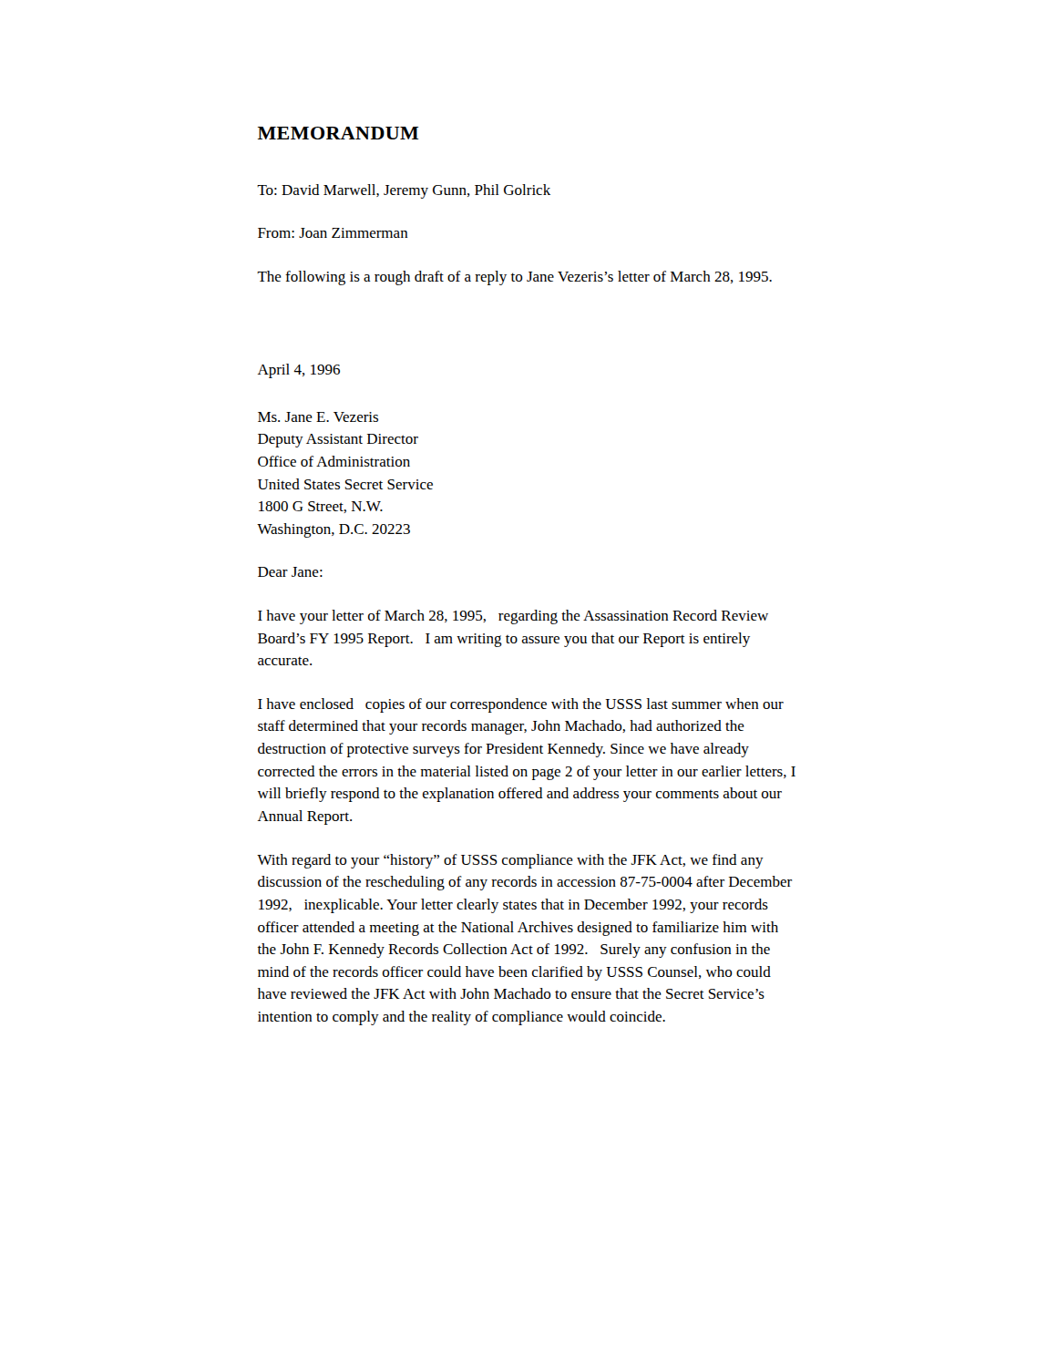MEMORANDUM
To: David Marwell, Jeremy Gunn, Phil Golrick
From: Joan Zimmerman
The following is a rough draft of a reply to Jane Vezeris’s letter of March 28, 1995.
April 4, 1996
Ms. Jane E. Vezeris
Deputy Assistant Director
Office of Administration
United States Secret Service
1800 G Street, N.W.
Washington, D.C. 20223
Dear Jane:
I have your letter of March 28, 1995, regarding the Assassination Record Review Board’s FY 1995 Report. I am writing to assure you that our Report is entirely accurate.
I have enclosed copies of our correspondence with the USSS last summer when our staff determined that your records manager, John Machado, had authorized the destruction of protective surveys for President Kennedy. Since we have already corrected the errors in the material listed on page 2 of your letter in our earlier letters, I will briefly respond to the explanation offered and address your comments about our Annual Report.
With regard to your “history” of USSS compliance with the JFK Act, we find any discussion of the rescheduling of any records in accession 87-75-0004 after December 1992, inexplicable. Your letter clearly states that in December 1992, your records officer attended a meeting at the National Archives designed to familiarize him with the John F. Kennedy Records Collection Act of 1992. Surely any confusion in the mind of the records officer could have been clarified by USSS Counsel, who could have reviewed the JFK Act with John Machado to ensure that the Secret Service’s intention to comply and the reality of compliance would coincide.